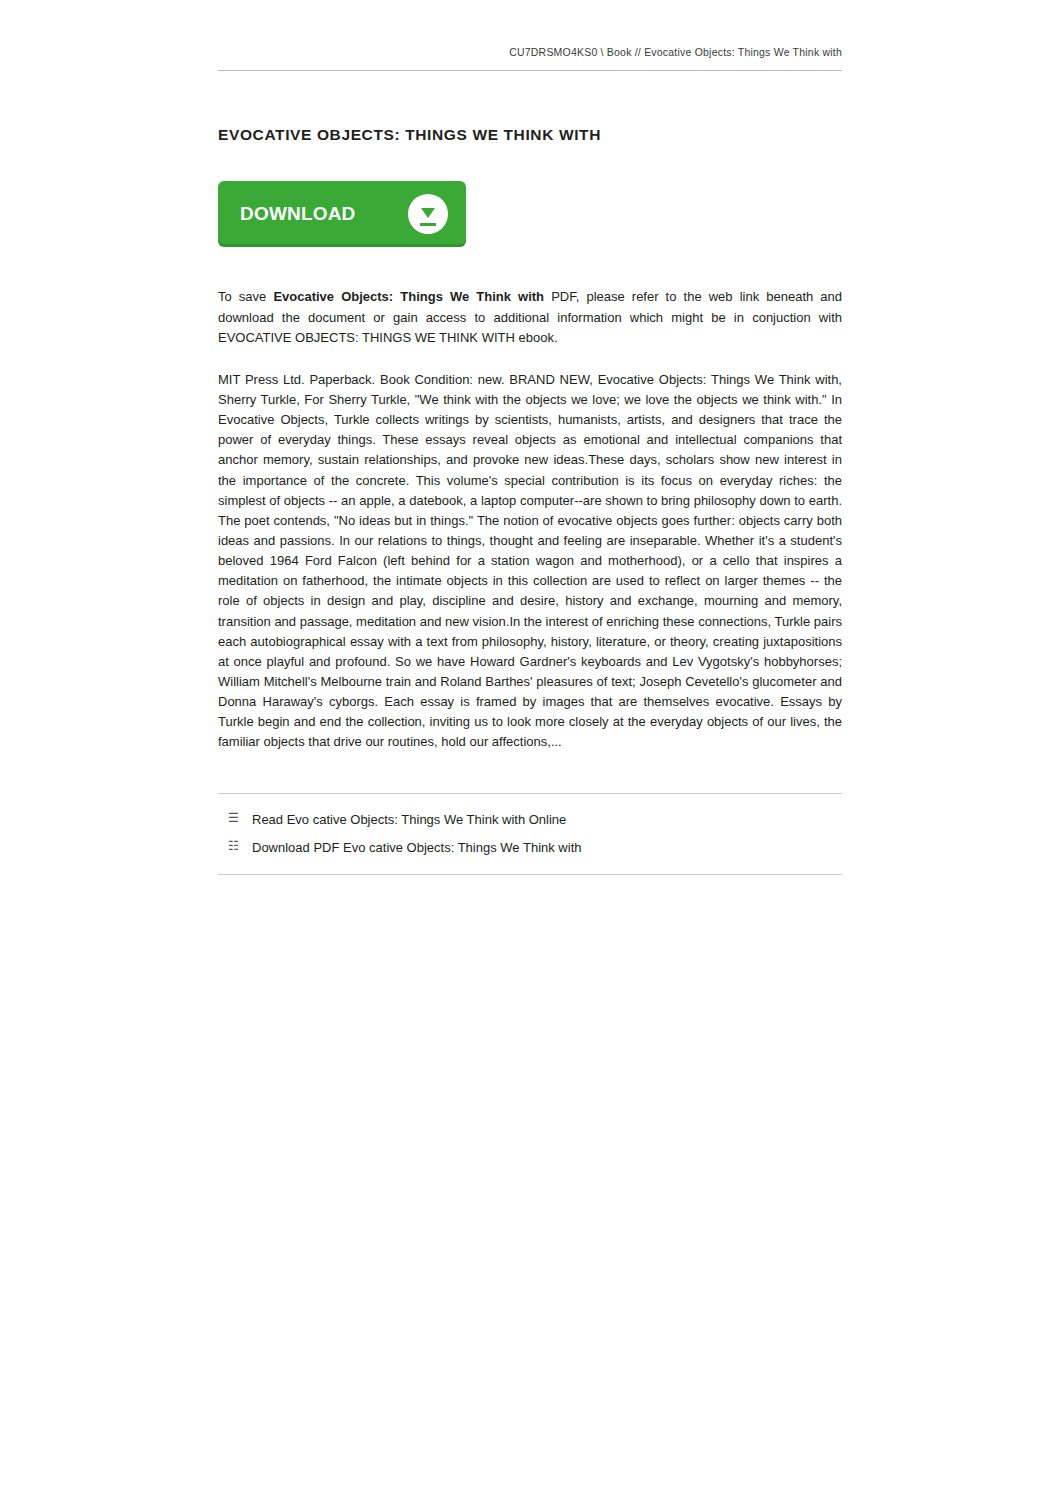CU7DRSMO4KS0 \ Book // Evocative Objects: Things We Think with
EVOCATIVE OBJECTS: THINGS WE THINK WITH
DOWNLOAD
To save Evocative Objects: Things We Think with PDF, please refer to the web link beneath and download the document or gain access to additional information which might be in conjuction with EVOCATIVE OBJECTS: THINGS WE THINK WITH ebook.
MIT Press Ltd. Paperback. Book Condition: new. BRAND NEW, Evocative Objects: Things We Think with, Sherry Turkle, For Sherry Turkle, "We think with the objects we love; we love the objects we think with." In Evocative Objects, Turkle collects writings by scientists, humanists, artists, and designers that trace the power of everyday things. These essays reveal objects as emotional and intellectual companions that anchor memory, sustain relationships, and provoke new ideas.These days, scholars show new interest in the importance of the concrete. This volume's special contribution is its focus on everyday riches: the simplest of objects -- an apple, a datebook, a laptop computer--are shown to bring philosophy down to earth. The poet contends, "No ideas but in things." The notion of evocative objects goes further: objects carry both ideas and passions. In our relations to things, thought and feeling are inseparable. Whether it's a student's beloved 1964 Ford Falcon (left behind for a station wagon and motherhood), or a cello that inspires a meditation on fatherhood, the intimate objects in this collection are used to reflect on larger themes -- the role of objects in design and play, discipline and desire, history and exchange, mourning and memory, transition and passage, meditation and new vision.In the interest of enriching these connections, Turkle pairs each autobiographical essay with a text from philosophy, history, literature, or theory, creating juxtapositions at once playful and profound. So we have Howard Gardner's keyboards and Lev Vygotsky's hobbyhorses; William Mitchell's Melbourne train and Roland Barthes' pleasures of text; Joseph Cevetello's glucometer and Donna Haraway's cyborgs. Each essay is framed by images that are themselves evocative. Essays by Turkle begin and end the collection, inviting us to look more closely at the everyday objects of our lives, the familiar objects that drive our routines, hold our affections,...
☰Read Evo cative Objects: Things We Think with Online
☷Download PDF Evo cative Objects: Things We Think with